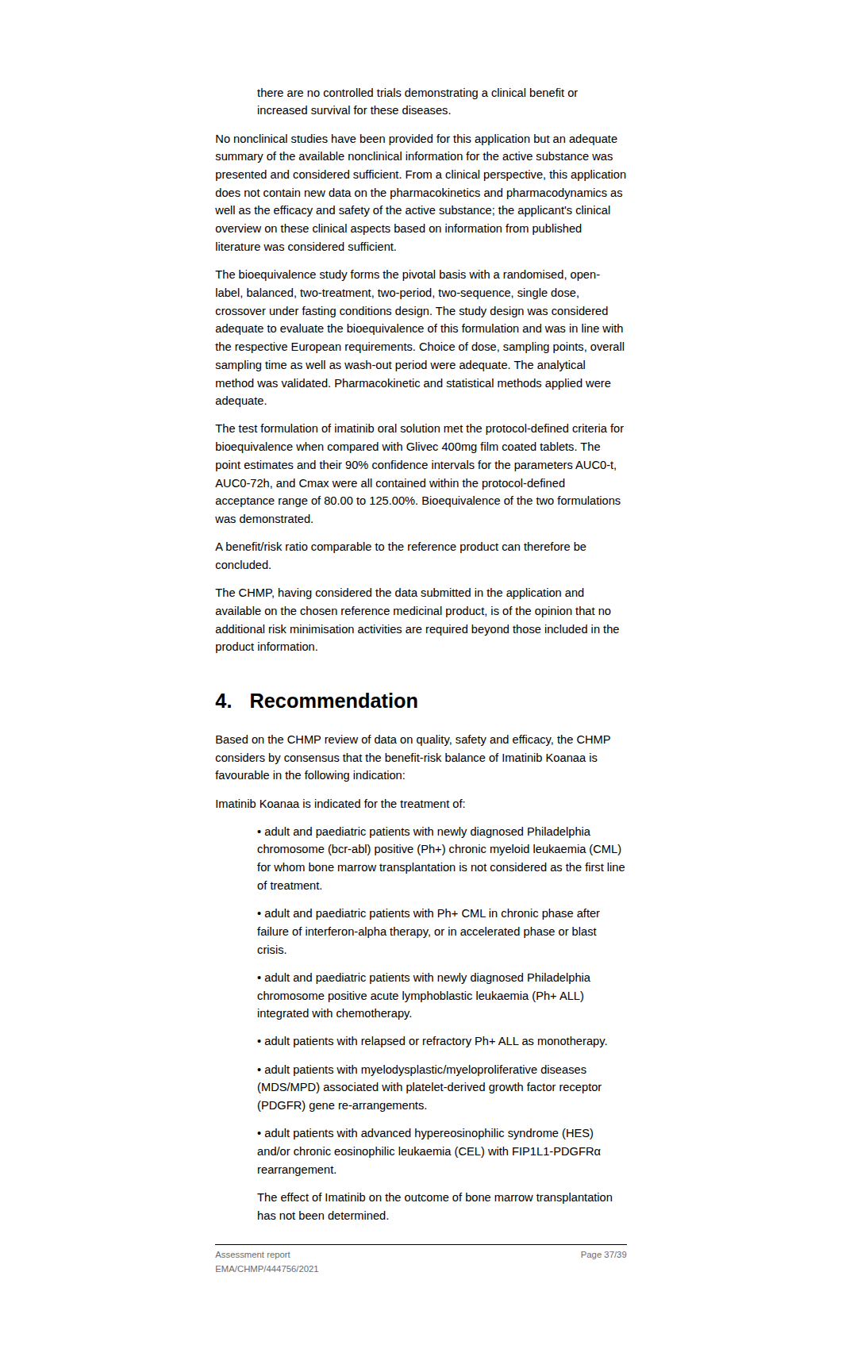there are no controlled trials demonstrating a clinical benefit or increased survival for these diseases.
No nonclinical studies have been provided for this application but an adequate summary of the available nonclinical information for the active substance was presented and considered sufficient. From a clinical perspective, this application does not contain new data on the pharmacokinetics and pharmacodynamics as well as the efficacy and safety of the active substance; the applicant's clinical overview on these clinical aspects based on information from published literature was considered sufficient.
The bioequivalence study forms the pivotal basis with a randomised, open-label, balanced, two-treatment, two-period, two-sequence, single dose, crossover under fasting conditions design. The study design was considered adequate to evaluate the bioequivalence of this formulation and was in line with the respective European requirements. Choice of dose, sampling points, overall sampling time as well as wash-out period were adequate. The analytical method was validated. Pharmacokinetic and statistical methods applied were adequate.
The test formulation of imatinib oral solution met the protocol-defined criteria for bioequivalence when compared with Glivec 400mg film coated tablets. The point estimates and their 90% confidence intervals for the parameters AUC0-t, AUC0-72h, and Cmax were all contained within the protocol-defined acceptance range of 80.00 to 125.00%. Bioequivalence of the two formulations was demonstrated.
A benefit/risk ratio comparable to the reference product can therefore be concluded.
The CHMP, having considered the data submitted in the application and available on the chosen reference medicinal product, is of the opinion that no additional risk minimisation activities are required beyond those included in the product information.
4. Recommendation
Based on the CHMP review of data on quality, safety and efficacy, the CHMP considers by consensus that the benefit-risk balance of Imatinib Koanaa is favourable in the following indication:
Imatinib Koanaa is indicated for the treatment of:
• adult and paediatric patients with newly diagnosed Philadelphia chromosome (bcr-abl) positive (Ph+) chronic myeloid leukaemia (CML) for whom bone marrow transplantation is not considered as the first line of treatment.
• adult and paediatric patients with Ph+ CML in chronic phase after failure of interferon-alpha therapy, or in accelerated phase or blast crisis.
• adult and paediatric patients with newly diagnosed Philadelphia chromosome positive acute lymphoblastic leukaemia (Ph+ ALL) integrated with chemotherapy.
• adult patients with relapsed or refractory Ph+ ALL as monotherapy.
• adult patients with myelodysplastic/myeloproliferative diseases (MDS/MPD) associated with platelet-derived growth factor receptor (PDGFR) gene re-arrangements.
• adult patients with advanced hypereosinophilic syndrome (HES) and/or chronic eosinophilic leukaemia (CEL) with FIP1L1-PDGFRα rearrangement.
The effect of Imatinib on the outcome of bone marrow transplantation has not been determined.
Assessment report
EMA/CHMP/444756/2021
Page 37/39